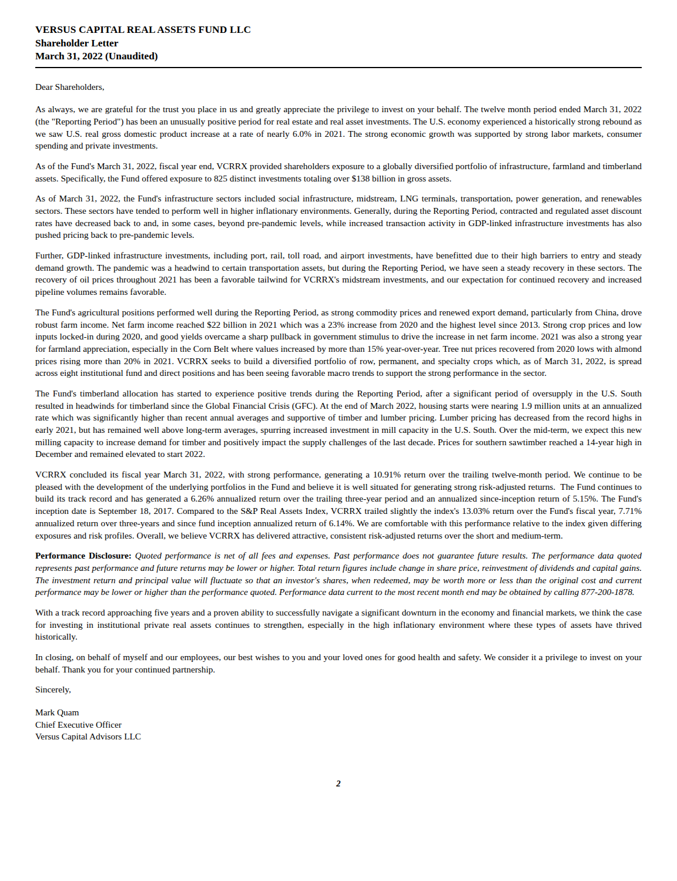VERSUS CAPITAL REAL ASSETS FUND LLC
Shareholder Letter
March 31, 2022 (Unaudited)
Dear Shareholders,
As always, we are grateful for the trust you place in us and greatly appreciate the privilege to invest on your behalf. The twelve month period ended March 31, 2022 (the "Reporting Period") has been an unusually positive period for real estate and real asset investments. The U.S. economy experienced a historically strong rebound as we saw U.S. real gross domestic product increase at a rate of nearly 6.0% in 2021. The strong economic growth was supported by strong labor markets, consumer spending and private investments.
As of the Fund's March 31, 2022, fiscal year end, VCRRX provided shareholders exposure to a globally diversified portfolio of infrastructure, farmland and timberland assets. Specifically, the Fund offered exposure to 825 distinct investments totaling over $138 billion in gross assets.
As of March 31, 2022, the Fund's infrastructure sectors included social infrastructure, midstream, LNG terminals, transportation, power generation, and renewables sectors. These sectors have tended to perform well in higher inflationary environments. Generally, during the Reporting Period, contracted and regulated asset discount rates have decreased back to and, in some cases, beyond pre-pandemic levels, while increased transaction activity in GDP-linked infrastructure investments has also pushed pricing back to pre-pandemic levels.
Further, GDP-linked infrastructure investments, including port, rail, toll road, and airport investments, have benefitted due to their high barriers to entry and steady demand growth. The pandemic was a headwind to certain transportation assets, but during the Reporting Period, we have seen a steady recovery in these sectors. The recovery of oil prices throughout 2021 has been a favorable tailwind for VCRRX's midstream investments, and our expectation for continued recovery and increased pipeline volumes remains favorable.
The Fund's agricultural positions performed well during the Reporting Period, as strong commodity prices and renewed export demand, particularly from China, drove robust farm income. Net farm income reached $22 billion in 2021 which was a 23% increase from 2020 and the highest level since 2013. Strong crop prices and low inputs locked-in during 2020, and good yields overcame a sharp pullback in government stimulus to drive the increase in net farm income. 2021 was also a strong year for farmland appreciation, especially in the Corn Belt where values increased by more than 15% year-over-year. Tree nut prices recovered from 2020 lows with almond prices rising more than 20% in 2021. VCRRX seeks to build a diversified portfolio of row, permanent, and specialty crops which, as of March 31, 2022, is spread across eight institutional fund and direct positions and has been seeing favorable macro trends to support the strong performance in the sector.
The Fund's timberland allocation has started to experience positive trends during the Reporting Period, after a significant period of oversupply in the U.S. South resulted in headwinds for timberland since the Global Financial Crisis (GFC). At the end of March 2022, housing starts were nearing 1.9 million units at an annualized rate which was significantly higher than recent annual averages and supportive of timber and lumber pricing. Lumber pricing has decreased from the record highs in early 2021, but has remained well above long-term averages, spurring increased investment in mill capacity in the U.S. South. Over the mid-term, we expect this new milling capacity to increase demand for timber and positively impact the supply challenges of the last decade. Prices for southern sawtimber reached a 14-year high in December and remained elevated to start 2022.
VCRRX concluded its fiscal year March 31, 2022, with strong performance, generating a 10.91% return over the trailing twelve-month period. We continue to be pleased with the development of the underlying portfolios in the Fund and believe it is well situated for generating strong risk-adjusted returns. The Fund continues to build its track record and has generated a 6.26% annualized return over the trailing three-year period and an annualized since-inception return of 5.15%. The Fund's inception date is September 18, 2017. Compared to the S&P Real Assets Index, VCRRX trailed slightly the index's 13.03% return over the Fund's fiscal year, 7.71% annualized return over three-years and since fund inception annualized return of 6.14%. We are comfortable with this performance relative to the index given differing exposures and risk profiles. Overall, we believe VCRRX has delivered attractive, consistent risk-adjusted returns over the short and medium-term.
Performance Disclosure: Quoted performance is net of all fees and expenses. Past performance does not guarantee future results. The performance data quoted represents past performance and future returns may be lower or higher. Total return figures include change in share price, reinvestment of dividends and capital gains. The investment return and principal value will fluctuate so that an investor's shares, when redeemed, may be worth more or less than the original cost and current performance may be lower or higher than the performance quoted. Performance data current to the most recent month end may be obtained by calling 877-200-1878.
With a track record approaching five years and a proven ability to successfully navigate a significant downturn in the economy and financial markets, we think the case for investing in institutional private real assets continues to strengthen, especially in the high inflationary environment where these types of assets have thrived historically.
In closing, on behalf of myself and our employees, our best wishes to you and your loved ones for good health and safety. We consider it a privilege to invest on your behalf. Thank you for your continued partnership.
Sincerely,
Mark Quam
Chief Executive Officer
Versus Capital Advisors LLC
2